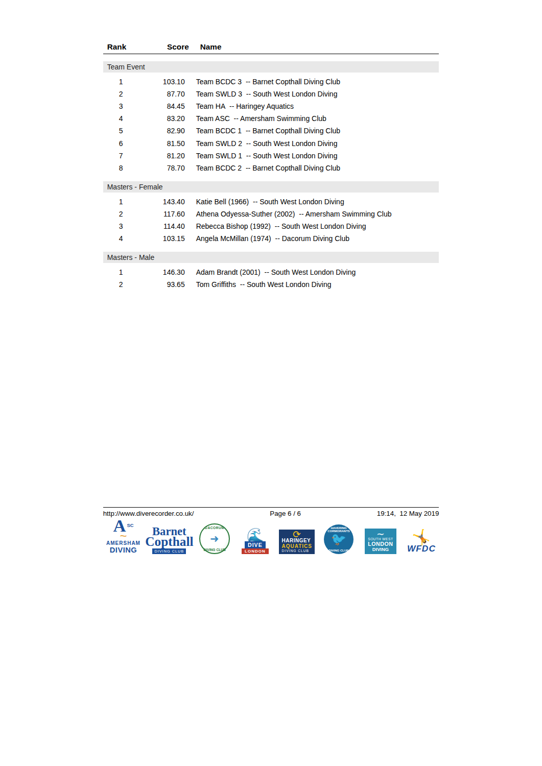Rank
Score
Name
Team Event
1
103.10
Team BCDC 3 -- Barnet Copthall Diving Club
2
87.70
Team SWLD 3 -- South West London Diving
3
84.45
Team HA -- Haringey Aquatics
4
83.20
Team ASC -- Amersham Swimming Club
5
82.90
Team BCDC 1 -- Barnet Copthall Diving Club
6
81.50
Team SWLD 2 -- South West London Diving
7
81.20
Team SWLD 1 -- South West London Diving
8
78.70
Team BCDC 2 -- Barnet Copthall Diving Club
Masters - Female
1
143.40
Katie Bell (1966) -- South West London Diving
2
117.60
Athena Odyessa-Suther (2002) -- Amersham Swimming Club
3
114.40
Rebecca Bishop (1992) -- South West London Diving
4
103.15
Angela McMillan (1974) -- Dacorum Diving Club
Masters - Male
1
146.30
Adam Brandt (2001) -- South West London Diving
2
93.65
Tom Griffiths -- South West London Diving
http://www.diverecorder.co.uk/
Page 6 / 6
19:14, 12 May 2019
ASC
~
AMERSHAM
DIVING
Barnet
Copthall
DIVING CLUB
DACORUM
➜
DIVING CLUB
🌊
DIVE
LONDON
⟳
HARINGEY
AQUATICS
DIVING CLUB
HAVERING CORMORANTS
🐦
DIVING CLUB
∼
SOUTH WEST
LONDON
DIVING
🤸
WFDC